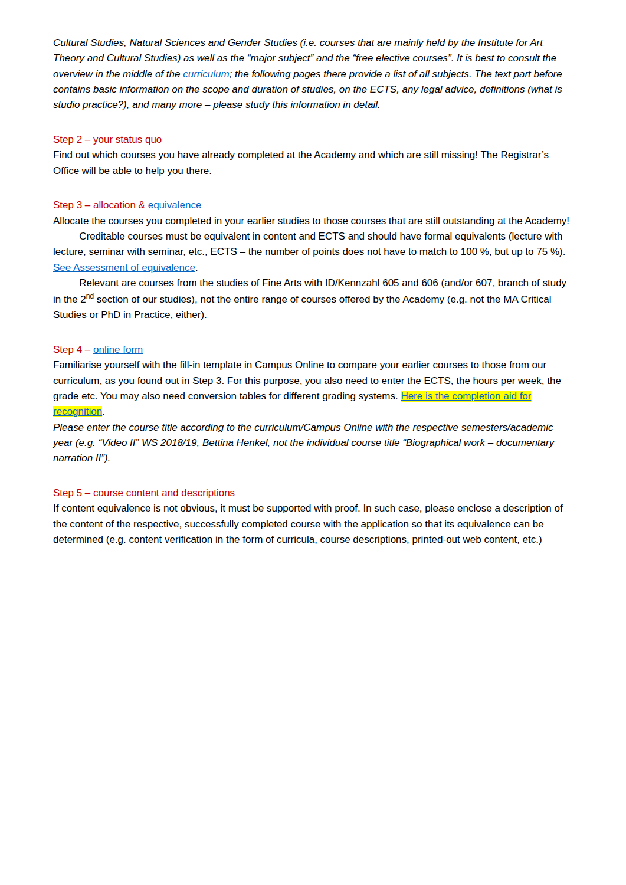Cultural Studies, Natural Sciences and Gender Studies (i.e. courses that are mainly held by the Institute for Art Theory and Cultural Studies) as well as the “major subject” and the “free elective courses”. It is best to consult the overview in the middle of the curriculum; the following pages there provide a list of all subjects. The text part before contains basic information on the scope and duration of studies, on the ECTS, any legal advice, definitions (what is studio practice?), and many more – please study this information in detail.
Step 2 – your status quo
Find out which courses you have already completed at the Academy and which are still missing! The Registrar’s Office will be able to help you there.
Step 3 – allocation & equivalence
Allocate the courses you completed in your earlier studies to those courses that are still outstanding at the Academy!
Creditable courses must be equivalent in content and ECTS and should have formal equivalents (lecture with lecture, seminar with seminar, etc., ECTS – the number of points does not have to match to 100 %, but up to 75 %). See Assessment of equivalence.
Relevant are courses from the studies of Fine Arts with ID/Kennzahl 605 and 606 (and/or 607, branch of study in the 2nd section of our studies), not the entire range of courses offered by the Academy (e.g. not the MA Critical Studies or PhD in Practice, either).
Step 4 – online form
Familiarise yourself with the fill-in template in Campus Online to compare your earlier courses to those from our curriculum, as you found out in Step 3. For this purpose, you also need to enter the ECTS, the hours per week, the grade etc. You may also need conversion tables for different grading systems. Here is the completion aid for recognition.
Please enter the course title according to the curriculum/Campus Online with the respective semesters/academic year (e.g. “Video II” WS 2018/19, Bettina Henkel, not the individual course title “Biographical work – documentary narration II”).
Step 5 – course content and descriptions
If content equivalence is not obvious, it must be supported with proof. In such case, please enclose a description of the content of the respective, successfully completed course with the application so that its equivalence can be determined (e.g. content verification in the form of curricula, course descriptions, printed-out web content, etc.)